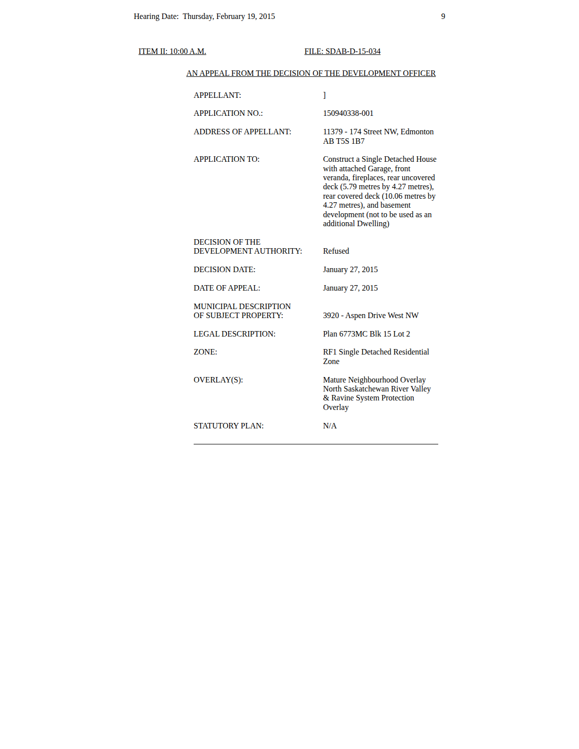Hearing Date: Thursday, February 19, 2015
9
ITEM II: 10:00 A.M.
FILE: SDAB-D-15-034
AN APPEAL FROM THE DECISION OF THE DEVELOPMENT OFFICER
| APPELLANT: | ] |
| APPLICATION NO.: | 150940338-001 |
| ADDRESS OF APPELLANT: | 11379 - 174 Street NW, Edmonton AB T5S 1B7 |
| APPLICATION TO: | Construct a Single Detached House with attached Garage, front veranda, fireplaces, rear uncovered deck (5.79 metres by 4.27 metres), rear covered deck (10.06 metres by 4.27 metres), and basement development (not to be used as an additional Dwelling) |
| DECISION OF THE DEVELOPMENT AUTHORITY: | Refused |
| DECISION DATE: | January 27, 2015 |
| DATE OF APPEAL: | January 27, 2015 |
| MUNICIPAL DESCRIPTION OF SUBJECT PROPERTY: | 3920 - Aspen Drive West NW |
| LEGAL DESCRIPTION: | Plan 6773MC Blk 15 Lot 2 |
| ZONE: | RF1 Single Detached Residential Zone |
| OVERLAY(S): | Mature Neighbourhood Overlay North Saskatchewan River Valley & Ravine System Protection Overlay |
| STATUTORY PLAN: | N/A |